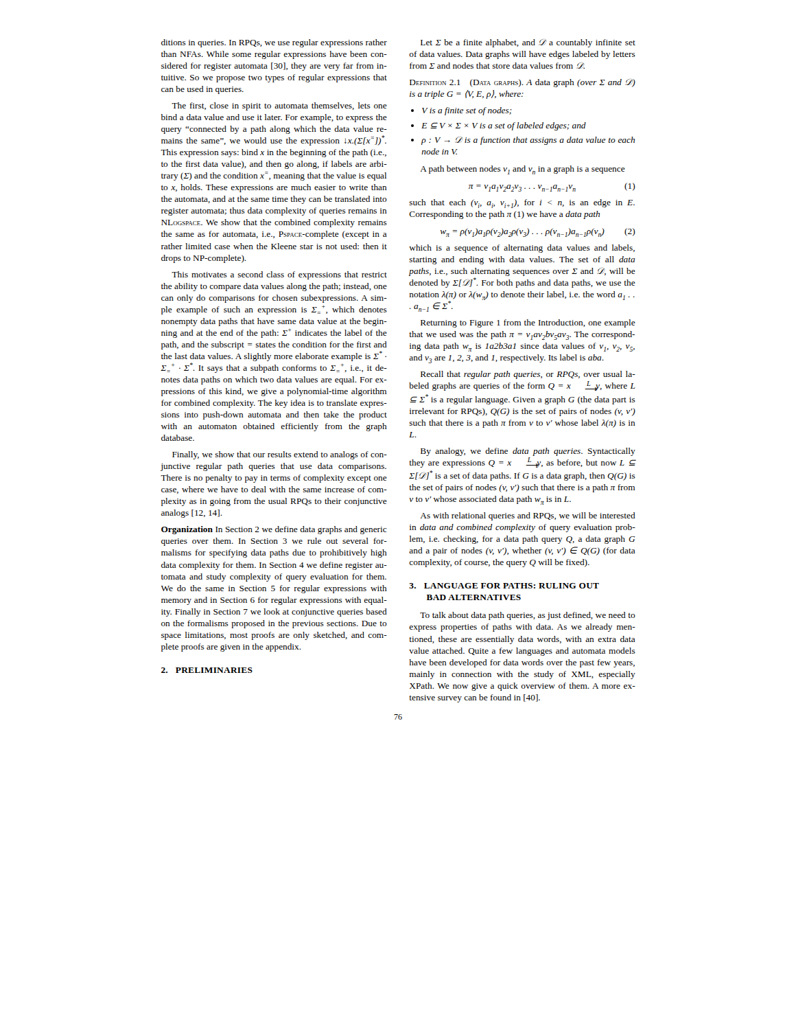ditions in queries. In RPQs, we use regular expressions rather than NFAs. While some regular expressions have been considered for register automata [30], they are very far from intuitive. So we propose two types of regular expressions that can be used in queries.
The first, close in spirit to automata themselves, lets one bind a data value and use it later. For example, to express the query “connected by a path along which the data value remains the same”, we would use the expression ↓x.(Σ[x=])*. This expression says: bind x in the beginning of the path (i.e., to the first data value), and then go along, if labels are arbitrary (Σ) and the condition x=, meaning that the value is equal to x, holds. These expressions are much easier to write than the automata, and at the same time they can be translated into register automata; thus data complexity of queries remains in NLogspace. We show that the combined complexity remains the same as for automata, i.e., Pspace-complete (except in a rather limited case when the Kleene star is not used: then it drops to NP-complete).
This motivates a second class of expressions that restrict the ability to compare data values along the path; instead, one can only do comparisons for chosen subexpressions. A simple example of such an expression is Σ=+, which denotes nonempty data paths that have same data value at the beginning and at the end of the path: Σ+ indicates the label of the path, and the subscript = states the condition for the first and the last data values. A slightly more elaborate example is Σ* · Σ=+ · Σ*. It says that a subpath conforms to Σ=+, i.e., it denotes data paths on which two data values are equal. For expressions of this kind, we give a polynomial-time algorithm for combined complexity. The key idea is to translate expressions into push-down automata and then take the product with an automaton obtained efficiently from the graph database.
Finally, we show that our results extend to analogs of conjunctive regular path queries that use data comparisons. There is no penalty to pay in terms of complexity except one case, where we have to deal with the same increase of complexity as in going from the usual RPQs to their conjunctive analogs [12, 14].
Organization In Section 2 we define data graphs and generic queries over them. In Section 3 we rule out several formalisms for specifying data paths due to prohibitively high data complexity for them. In Section 4 we define register automata and study complexity of query evaluation for them. We do the same in Section 5 for regular expressions with memory and in Section 6 for regular expressions with equality. Finally in Section 7 we look at conjunctive queries based on the formalisms proposed in the previous sections. Due to space limitations, most proofs are only sketched, and complete proofs are given in the appendix.
2. PRELIMINARIES
Let Σ be a finite alphabet, and 𝒟 a countably infinite set of data values. Data graphs will have edges labeled by letters from Σ and nodes that store data values from 𝒟.
Definition 2.1 (Data graphs). A data graph (over Σ and 𝒟) is a triple G = ⟨V, E, ρ⟩, where:
V is a finite set of nodes;
E ⊆ V × Σ × V is a set of labeled edges; and
ρ : V → 𝒟 is a function that assigns a data value to each node in V.
A path between nodes v1 and vn in a graph is a sequence
π = v1a1v2a2v3 . . . vn−1an−1vn(1)
such that each (vi, ai, vi+1), for i < n, is an edge in E. Corresponding to the path π (1) we have a data path
wπ = ρ(v1)a1ρ(v2)a2ρ(v3) . . . ρ(vn−1)an−1ρ(vn)(2)
which is a sequence of alternating data values and labels, starting and ending with data values. The set of all data paths, i.e., such alternating sequences over Σ and 𝒟, will be denoted by Σ[𝒟]*. For both paths and data paths, we use the notation λ(π) or λ(wπ) to denote their label, i.e. the word a1 . . . an−1 ∈ Σ*.
Returning to Figure 1 from the Introduction, one example that we used was the path π = v1av2bv5av3. The corresponding data path wπ is 1a2b3a1 since data values of v1, v2, v5, and v3 are 1, 2, 3, and 1, respectively. Its label is aba.
Recall that regular path queries, or RPQs, over usual labeled graphs are queries of the form Q = x L⟶ y, where L ⊆ Σ* is a regular language. Given a graph G (the data part is irrelevant for RPQs), Q(G) is the set of pairs of nodes (v, v′) such that there is a path π from v to v′ whose label λ(π) is in L.
By analogy, we define data path queries. Syntactically they are expressions Q = x L⟶ y, as before, but now L ⊆ Σ[𝒟]* is a set of data paths. If G is a data graph, then Q(G) is the set of pairs of nodes (v, v′) such that there is a path π from v to v′ whose associated data path wπ is in L.
As with relational queries and RPQs, we will be interested in data and combined complexity of query evaluation problem, i.e. checking, for a data path query Q, a data graph G and a pair of nodes (v, v′), whether (v, v′) ∈ Q(G) (for data complexity, of course, the query Q will be fixed).
3. LANGUAGE FOR PATHS: RULING OUT
BAD ALTERNATIVES
To talk about data path queries, as just defined, we need to express properties of paths with data. As we already mentioned, these are essentially data words, with an extra data value attached. Quite a few languages and automata models have been developed for data words over the past few years, mainly in connection with the study of XML, especially XPath. We now give a quick overview of them. A more extensive survey can be found in [40].
76